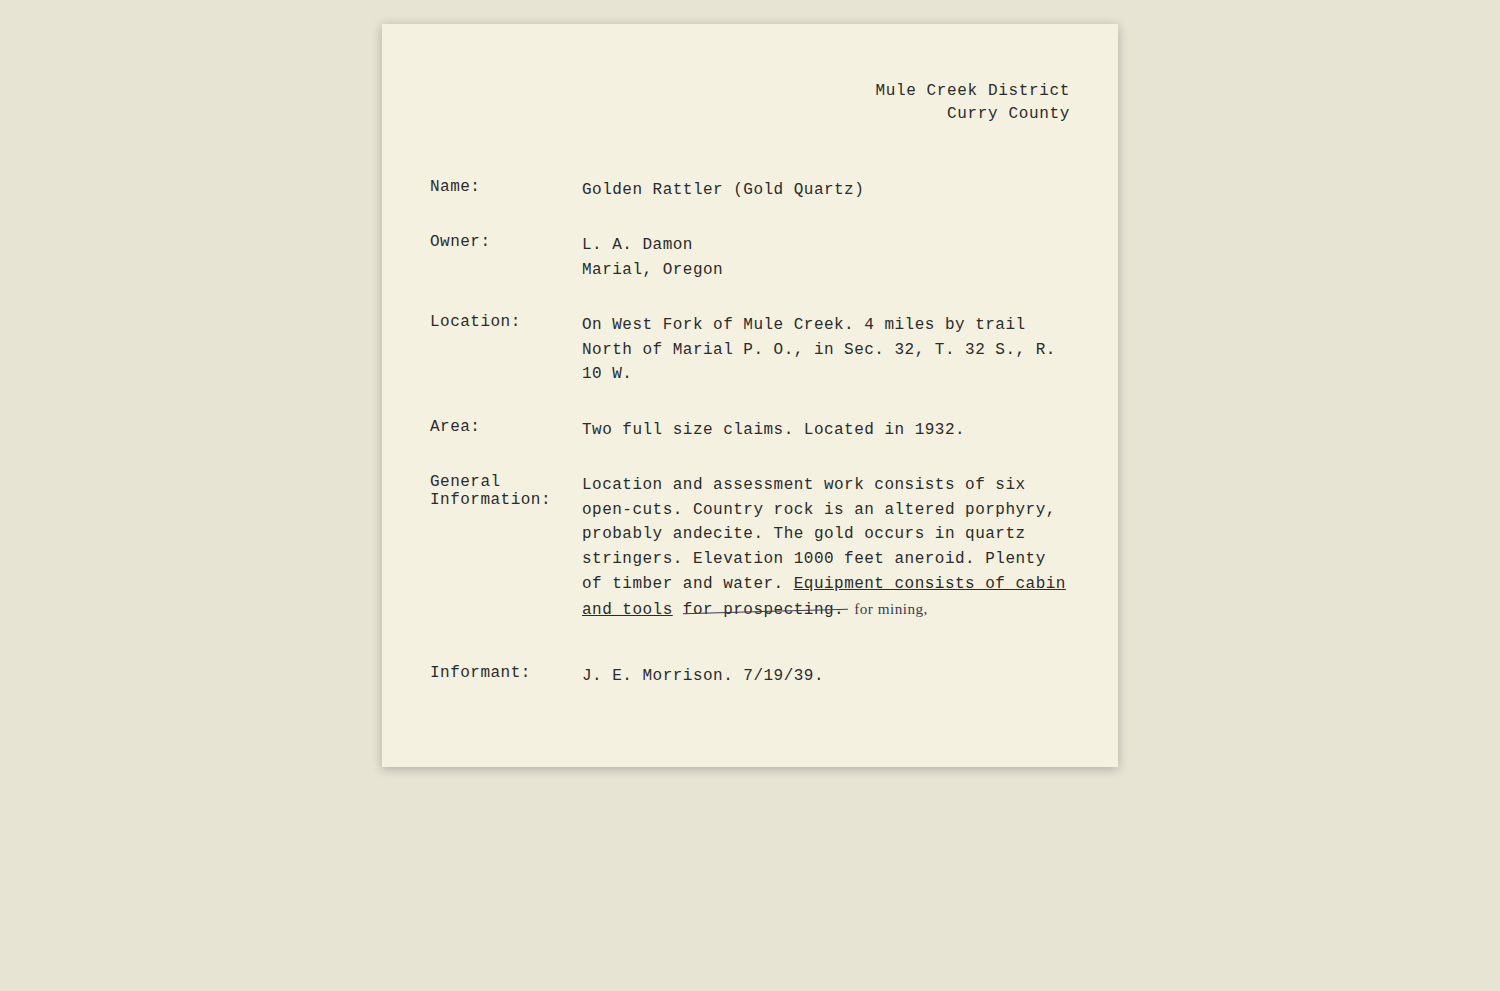Mule Creek District
Curry County
Name:
Golden Rattler (Gold Quartz)
Owner:
L. A. Damon
Marial, Oregon
Location:
On West Fork of Mule Creek. 4 miles by trail North of Marial P. O., in Sec. 32, T. 32 S., R. 10 W.
Area:
Two full size claims. Located in 1932.
General Information:
Location and assessment work consists of six open-cuts. Country rock is an altered porphyry, probably andecite. The gold occurs in quartz stringers. Elevation 1000 feet aneroid. Plenty of timber and water. Equipment consists of cabin and tools for prospecting. for mining,
Informant:
J. E. Morrison. 7/19/39.